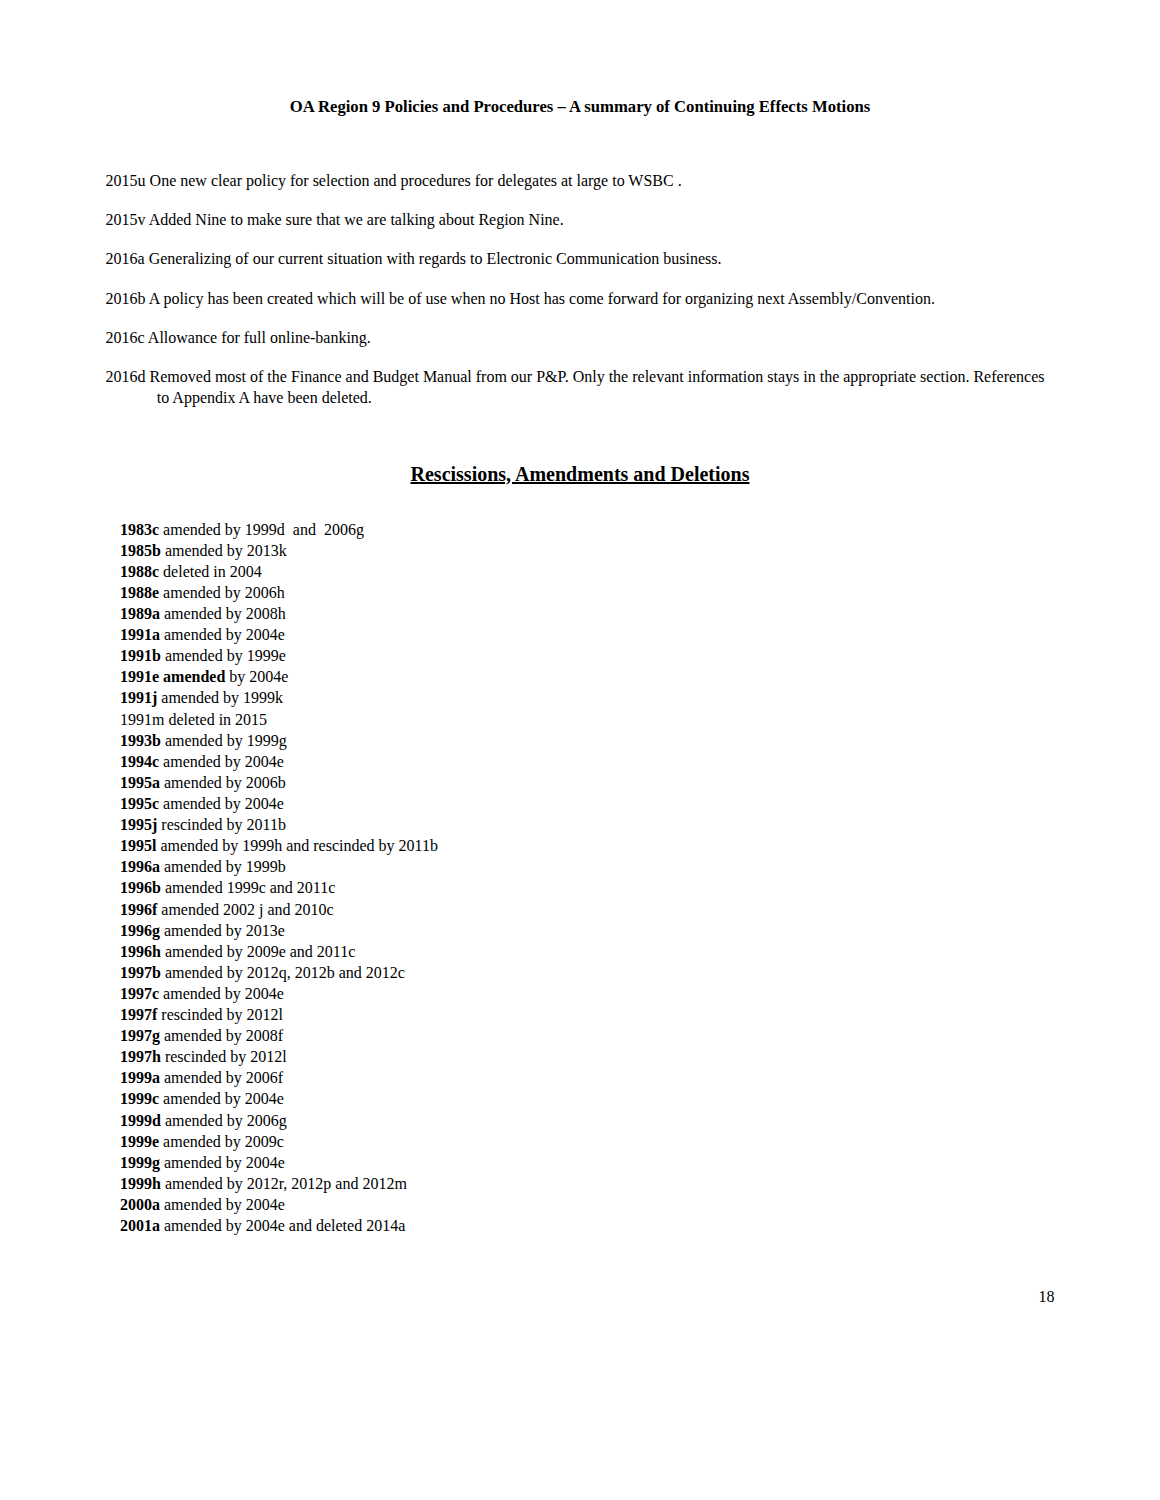OA Region 9 Policies and Procedures – A summary of Continuing Effects Motions
2015u One new clear policy for selection and procedures for delegates at large to WSBC .
2015v Added Nine to make sure that we are talking about Region Nine.
2016a Generalizing of our current situation with regards to Electronic Communication business.
2016b A policy has been created which will be of use when no Host has come forward for organizing next Assembly/Convention.
2016c Allowance for full online-banking.
2016d Removed most of the Finance and Budget Manual from our P&P. Only the relevant information stays in the appropriate section. References to Appendix A have been deleted.
Rescissions, Amendments and Deletions
1983c amended by 1999d and 2006g
1985b amended by 2013k
1988c deleted in 2004
1988e amended by 2006h
1989a amended by 2008h
1991a amended by 2004e
1991b amended by 1999e
1991e amended by 2004e
1991j amended by 1999k
1991m deleted in 2015
1993b amended by 1999g
1994c amended by 2004e
1995a amended by 2006b
1995c amended by 2004e
1995j rescinded by 2011b
1995l amended by 1999h and rescinded by 2011b
1996a amended by 1999b
1996b amended 1999c and 2011c
1996f amended 2002 j and 2010c
1996g amended by 2013e
1996h amended by 2009e and 2011c
1997b amended by 2012q, 2012b and 2012c
1997c amended by 2004e
1997f rescinded by 2012l
1997g amended by 2008f
1997h rescinded by 2012l
1999a amended by 2006f
1999c amended by 2004e
1999d amended by 2006g
1999e amended by 2009c
1999g amended by 2004e
1999h amended by 2012r, 2012p and 2012m
2000a amended by 2004e
2001a amended by 2004e and deleted 2014a
18